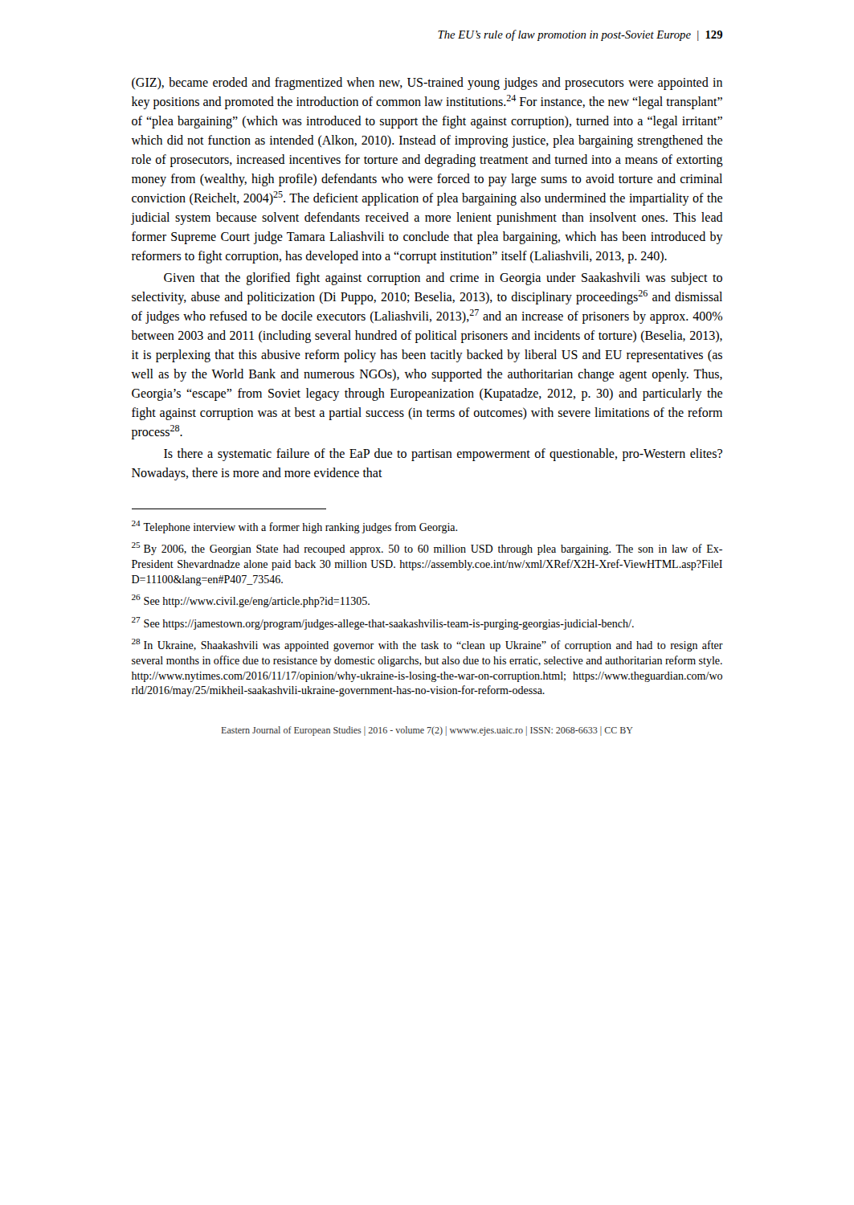The EU’s rule of law promotion in post-Soviet Europe | 129
(GIZ), became eroded and fragmentized when new, US-trained young judges and prosecutors were appointed in key positions and promoted the introduction of common law institutions.24 For instance, the new “legal transplant” of “plea bargaining” (which was introduced to support the fight against corruption), turned into a “legal irritant” which did not function as intended (Alkon, 2010). Instead of improving justice, plea bargaining strengthened the role of prosecutors, increased incentives for torture and degrading treatment and turned into a means of extorting money from (wealthy, high profile) defendants who were forced to pay large sums to avoid torture and criminal conviction (Reichelt, 2004)25. The deficient application of plea bargaining also undermined the impartiality of the judicial system because solvent defendants received a more lenient punishment than insolvent ones. This lead former Supreme Court judge Tamara Laliashvili to conclude that plea bargaining, which has been introduced by reformers to fight corruption, has developed into a “corrupt institution” itself (Laliashvili, 2013, p. 240).
Given that the glorified fight against corruption and crime in Georgia under Saakashvili was subject to selectivity, abuse and politicization (Di Puppo, 2010; Beselia, 2013), to disciplinary proceedings26 and dismissal of judges who refused to be docile executors (Laliashvili, 2013),27 and an increase of prisoners by approx. 400% between 2003 and 2011 (including several hundred of political prisoners and incidents of torture) (Beselia, 2013), it is perplexing that this abusive reform policy has been tacitly backed by liberal US and EU representatives (as well as by the World Bank and numerous NGOs), who supported the authoritarian change agent openly. Thus, Georgia’s “escape” from Soviet legacy through Europeanization (Kupatadze, 2012, p. 30) and particularly the fight against corruption was at best a partial success (in terms of outcomes) with severe limitations of the reform process28.
Is there a systematic failure of the EaP due to partisan empowerment of questionable, pro-Western elites? Nowadays, there is more and more evidence that
24 Telephone interview with a former high ranking judges from Georgia.
25 By 2006, the Georgian State had recouped approx. 50 to 60 million USD through plea bargaining. The son in law of Ex-President Shevardnadze alone paid back 30 million USD. https://assembly.coe.int/nw/xml/XRef/X2H-Xref-ViewHTML.asp?FileID=11100&lang=en#P407_73546.
26 See http://www.civil.ge/eng/article.php?id=11305.
27 See https://jamestown.org/program/judges-allege-that-saakashvilis-team-is-purging-georgias-judicial-bench/.
28 In Ukraine, Shaakashvili was appointed governor with the task to “clean up Ukraine” of corruption and had to resign after several months in office due to resistance by domestic oligarchs, but also due to his erratic, selective and authoritarian reform style. http://www.nytimes.com/2016/11/17/opinion/why-ukraine-is-losing-the-war-on-corruption.html; https://www.theguardian.com/world/2016/may/25/mikheil-saakashvili-ukraine-government-has-no-vision-for-reform-odessa.
Eastern Journal of European Studies | 2016 - volume 7(2) | wwww.ejes.uaic.ro | ISSN: 2068-6633 | CC BY